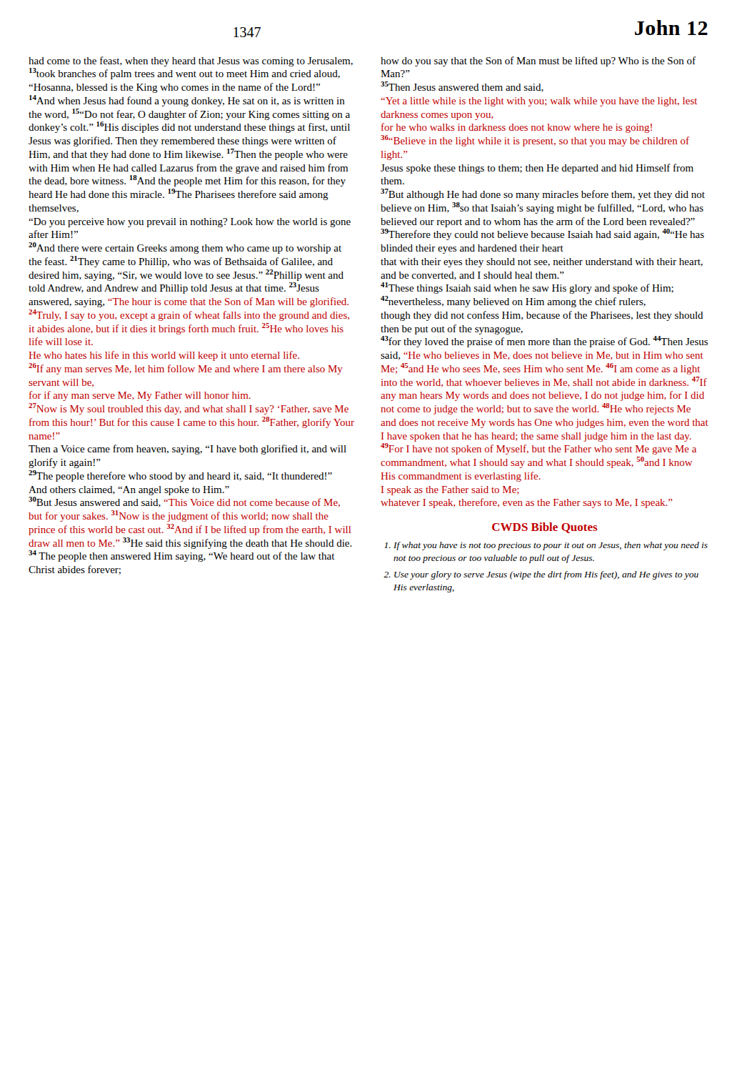1347
John 12
had come to the feast, when they heard that Jesus was coming to Jerusalem, 13took branches of palm trees and went out to meet Him and cried aloud, “Hosanna, blessed is the King who comes in the name of the Lord!” 14And when Jesus had found a young donkey, He sat on it, as is written in the word, 15“Do not fear, O daughter of Zion; your King comes sitting on a donkey’s colt.” 16His disciples did not understand these things at first, until Jesus was glorified. Then they remembered these things were written of Him, and that they had done to Him likewise. 17Then the people who were with Him when He had called Lazarus from the grave and raised him from the dead, bore witness. 18And the people met Him for this reason, for they heard He had done this miracle. 19The Pharisees therefore said among themselves, “Do you perceive how you prevail in nothing? Look how the world is gone after Him!” 20And there were certain Greeks among them who came up to worship at the feast. 21They came to Phillip, who was of Bethsaida of Galilee, and desired him, saying, “Sir, we would love to see Jesus.” 22Phillip went and told Andrew, and Andrew and Phillip told Jesus at that time. 23Jesus answered, saying, “The hour is come that the Son of Man will be glorified. 24Truly, I say to you, except a grain of wheat falls into the ground and dies, it abides alone, but if it dies it brings forth much fruit. 25He who loves his life will lose it. He who hates his life in this world will keep it unto eternal life. 26If any man serves Me, let him follow Me and where I am there also My servant will be, for if any man serve Me, My Father will honor him. 27Now is My soul troubled this day, and what shall I say? ‘Father, save Me from this hour!’ But for this cause I came to this hour. 28Father, glorify Your name!” Then a Voice came from heaven, saying, “I have both glorified it, and will glorify it again!” 29The people therefore who stood by and heard it, said, “It thundered!” And others claimed, “An angel spoke to Him.” 30But Jesus answered and said, “This Voice did not come because of Me, but for your sakes. 31Now is the judgment of this world; now shall the prince of this world be cast out. 32And if I be lifted up from the earth, I will draw all men to Me.” 33He said this signifying the death that He should die. 34 The people then answered Him saying, “We heard out of the law that Christ abides forever; how do you say that the Son of Man must be lifted up? Who is the Son of Man?” 35Then Jesus answered them and said, “Yet a little while is the light with you; walk while you have the light, lest darkness comes upon you, for he who walks in darkness does not know where he is going! 36“Believe in the light while it is present, so that you may be children of light.” Jesus spoke these things to them; then He departed and hid Himself from them. 37But although He had done so many miracles before them, yet they did not believe on Him, 38so that Isaiah’s saying might be fulfilled, “Lord, who has believed our report and to whom has the arm of the Lord been revealed?” 39Therefore they could not believe because Isaiah had said again, 40“He has blinded their eyes and hardened their heart that with their eyes they should not see, neither understand with their heart, and be converted, and I should heal them.” 41These things Isaiah said when he saw His glory and spoke of Him; 42nevertheless, many believed on Him among the chief rulers, though they did not confess Him, because of the Pharisees, lest they should then be put out of the synagogue, 43for they loved the praise of men more than the praise of God. 44Then Jesus said, “He who believes in Me, does not believe in Me, but in Him who sent Me; 45and He who sees Me, sees Him who sent Me. 46I am come as a light into the world, that whoever believes in Me, shall not abide in darkness. 47If any man hears My words and does not believe, I do not judge him, for I did not come to judge the world; but to save the world. 48He who rejects Me and does not receive My words has One who judges him, even the word that I have spoken that he has heard; the same shall judge him in the last day. 49For I have not spoken of Myself, but the Father who sent Me gave Me a commandment, what I should say and what I should speak, 50and I know His commandment is everlasting life. I speak as the Father said to Me; whatever I speak, therefore, even as the Father says to Me, I speak.”
CWDS Bible Quotes
If what you have is not too precious to pour it out on Jesus, then what you need is not too precious or too valuable to pull out of Jesus.
Use your glory to serve Jesus (wipe the dirt from His feet), and He gives to you His everlasting,